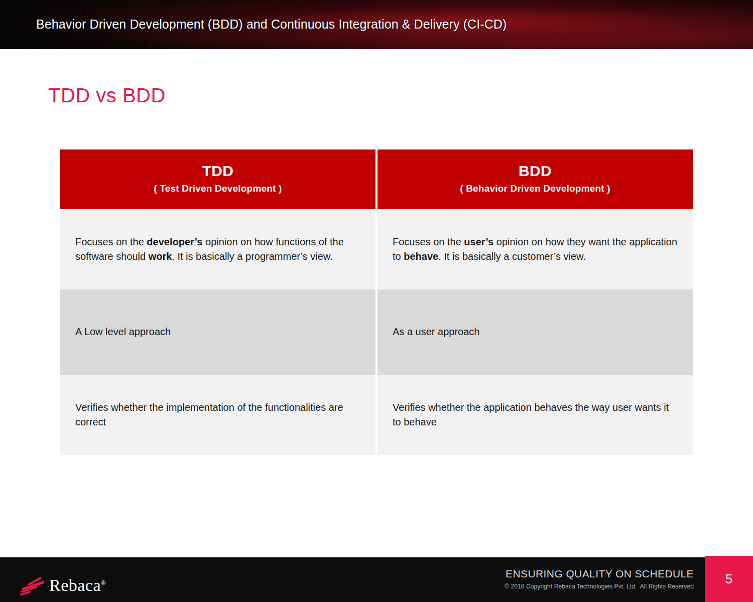Behavior Driven Development (BDD) and Continuous Integration & Delivery (CI-CD)
TDD vs BDD
| TDD ( Test Driven Development ) | BDD ( Behavior Driven Development ) |
| --- | --- |
| Focuses on the developer’s opinion on how functions of the software should work . It is basically a programmer’s view. | Focuses on the user’s opinion on how they want the application to behave . It is basically a customer’s view. |
| A Low level approach | As a user approach |
| Verifies whether the implementation of the functionalities are correct | Verifies whether the application behaves the way user wants it to behave |
Rebaca®
ENSURING QUALITY ON SCHEDULE
© 2018 Copyright Rebaca Technologies Pvt. Ltd. All Rights Reserved
5